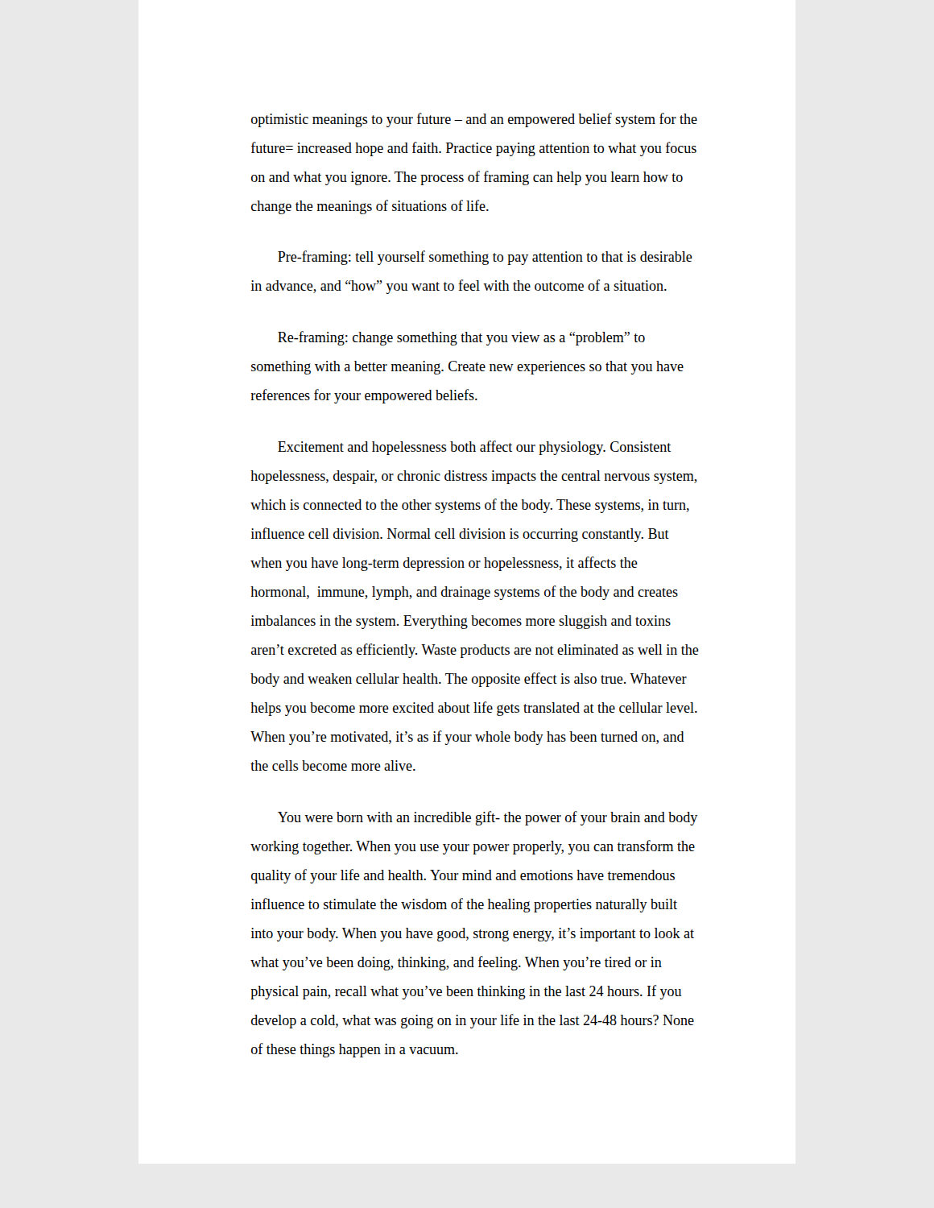optimistic meanings to your future – and an empowered belief system for the future= increased hope and faith. Practice paying attention to what you focus on and what you ignore. The process of framing can help you learn how to change the meanings of situations of life.
Pre-framing: tell yourself something to pay attention to that is desirable in advance, and “how” you want to feel with the outcome of a situation.
Re-framing: change something that you view as a “problem” to something with a better meaning. Create new experiences so that you have references for your empowered beliefs.
Excitement and hopelessness both affect our physiology. Consistent hopelessness, despair, or chronic distress impacts the central nervous system, which is connected to the other systems of the body. These systems, in turn, influence cell division. Normal cell division is occurring constantly. But when you have long-term depression or hopelessness, it affects the hormonal, immune, lymph, and drainage systems of the body and creates imbalances in the system. Everything becomes more sluggish and toxins aren’t excreted as efficiently. Waste products are not eliminated as well in the body and weaken cellular health. The opposite effect is also true. Whatever helps you become more excited about life gets translated at the cellular level. When you’re motivated, it’s as if your whole body has been turned on, and the cells become more alive.
You were born with an incredible gift- the power of your brain and body working together. When you use your power properly, you can transform the quality of your life and health. Your mind and emotions have tremendous influence to stimulate the wisdom of the healing properties naturally built into your body. When you have good, strong energy, it’s important to look at what you’ve been doing, thinking, and feeling. When you’re tired or in physical pain, recall what you’ve been thinking in the last 24 hours. If you develop a cold, what was going on in your life in the last 24-48 hours? None of these things happen in a vacuum.